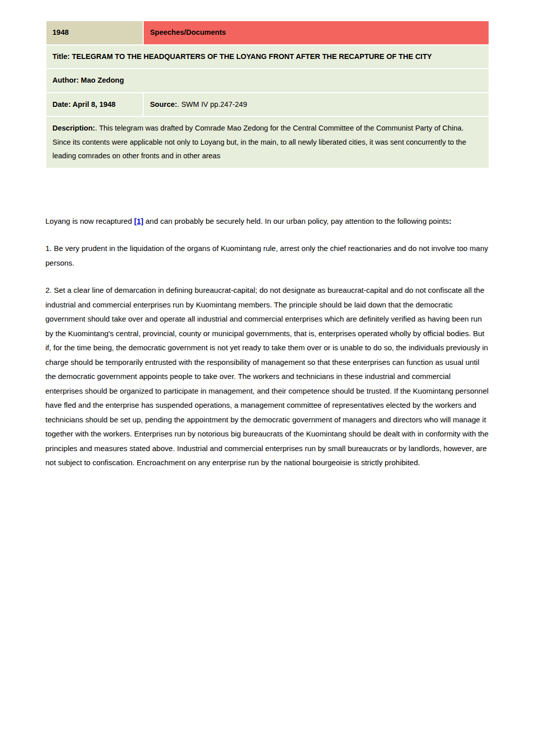| 1948 | Speeches/Documents |
| Title: TELEGRAM TO THE HEADQUARTERS OF THE LOYANG FRONT AFTER THE RECAPTURE OF THE CITY |
| Author: Mao Zedong |
| Date: April 8, 1948 | Source: . SWM IV pp.247-249 |
| Description: . This telegram was drafted by Comrade Mao Zedong for the Central Committee of the Communist Party of China. Since its contents were applicable not only to Loyang but, in the main, to all newly liberated cities, it was sent concurrently to the leading comrades on other fronts and in other areas |
Loyang is now recaptured [1] and can probably be securely held. In our urban policy, pay attention to the following points:
1. Be very prudent in the liquidation of the organs of Kuomintang rule, arrest only the chief reactionaries and do not involve too many persons.
2. Set a clear line of demarcation in defining bureaucrat-capital; do not designate as bureaucrat-capital and do not confiscate all the industrial and commercial enterprises run by Kuomintang members. The principle should be laid down that the democratic government should take over and operate all industrial and commercial enterprises which are definitely verified as having been run by the Kuomintang's central, provincial, county or municipal governments, that is, enterprises operated wholly by official bodies. But if, for the time being, the democratic government is not yet ready to take them over or is unable to do so, the individuals previously in charge should be temporarily entrusted with the responsibility of management so that these enterprises can function as usual until the democratic government appoints people to take over. The workers and technicians in these industrial and commercial enterprises should be organized to participate in management, and their competence should be trusted. If the Kuomintang personnel have fled and the enterprise has suspended operations, a management committee of representatives elected by the workers and technicians should be set up, pending the appointment by the democratic government of managers and directors who will manage it together with the workers. Enterprises run by notorious big bureaucrats of the Kuomintang should be dealt with in conformity with the principles and measures stated above. Industrial and commercial enterprises run by small bureaucrats or by landlords, however, are not subject to confiscation. Encroachment on any enterprise run by the national bourgeoisie is strictly prohibited.